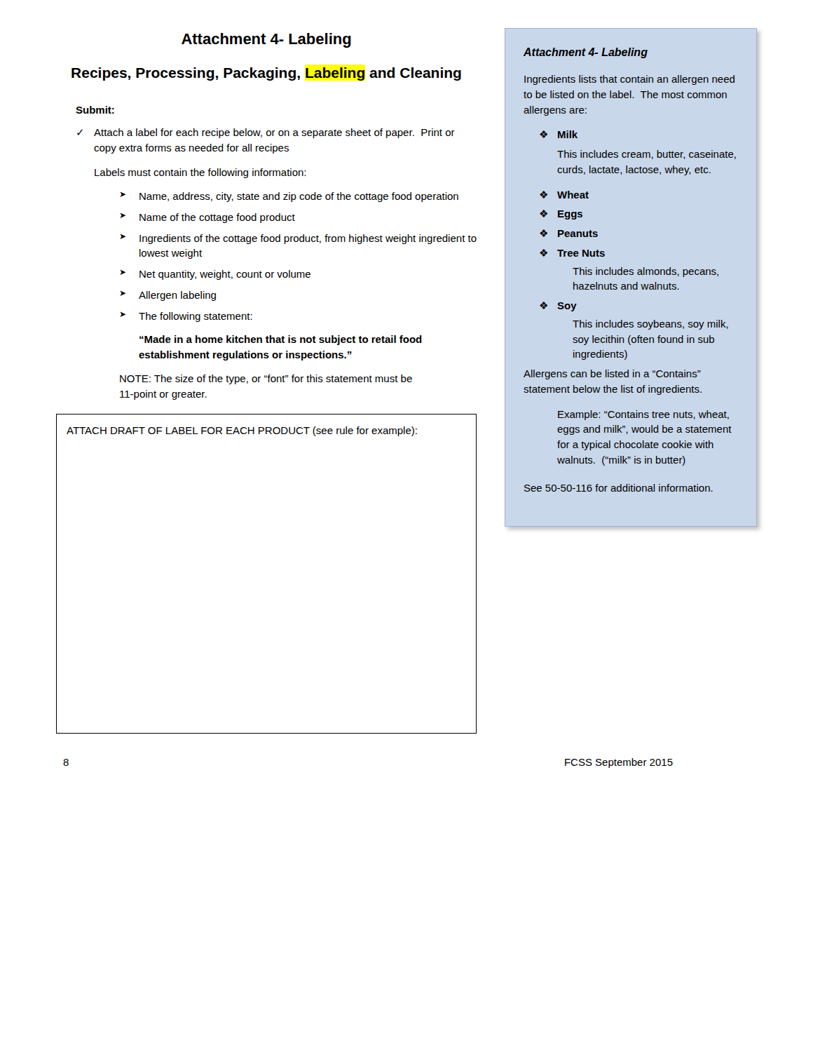Attachment 4- Labeling
Recipes, Processing, Packaging, Labeling and Cleaning
Submit:
Attach a label for each recipe below, or on a separate sheet of paper. Print or copy extra forms as needed for all recipes
Labels must contain the following information:
Name, address, city, state and zip code of the cottage food operation
Name of the cottage food product
Ingredients of the cottage food product, from highest weight ingredient to lowest weight
Net quantity, weight, count or volume
Allergen labeling
The following statement:
“Made in a home kitchen that is not subject to retail food establishment regulations or inspections.”
NOTE: The size of the type, or “font” for this statement must be 11-point or greater.
ATTACH DRAFT OF LABEL FOR EACH PRODUCT (see rule for example):
Attachment 4- Labeling
Ingredients lists that contain an allergen need to be listed on the label. The most common allergens are:
Milk
This includes cream, butter, caseinate, curds, lactate, lactose, whey, etc.
Wheat
Eggs
Peanuts
Tree Nuts This includes almonds, pecans, hazelnuts and walnuts.
Soy This includes soybeans, soy milk, soy lecithin (often found in sub ingredients)
Allergens can be listed in a “Contains” statement below the list of ingredients.
Example: “Contains tree nuts, wheat, eggs and milk”, would be a statement for a typical chocolate cookie with walnuts. (“milk” is in butter)
See 50-50-116 for additional information.
8
FCSS September 2015